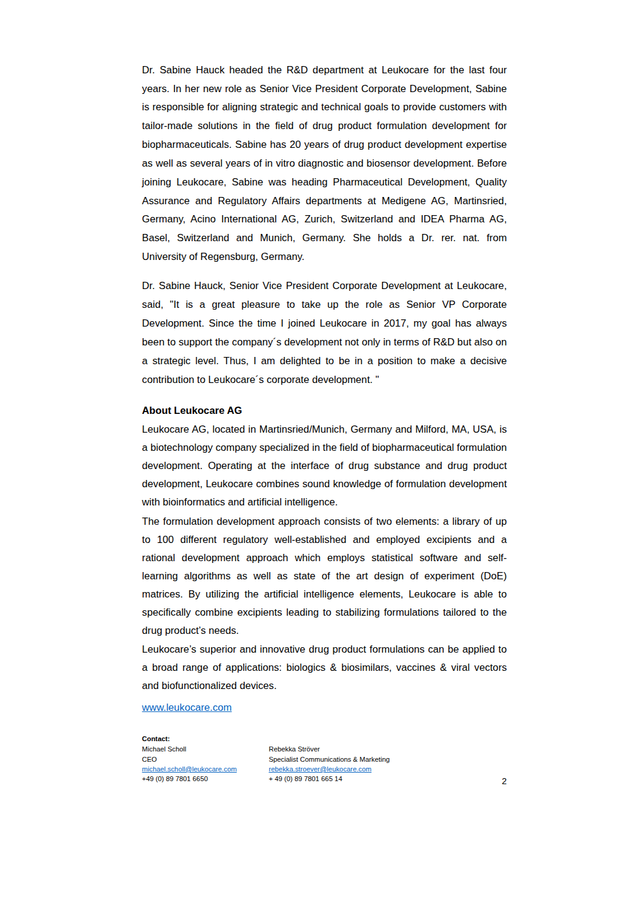Dr. Sabine Hauck headed the R&D department at Leukocare for the last four years. In her new role as Senior Vice President Corporate Development, Sabine is responsible for aligning strategic and technical goals to provide customers with tailor-made solutions in the field of drug product formulation development for biopharmaceuticals. Sabine has 20 years of drug product development expertise as well as several years of in vitro diagnostic and biosensor development. Before joining Leukocare, Sabine was heading Pharmaceutical Development, Quality Assurance and Regulatory Affairs departments at Medigene AG, Martinsried, Germany, Acino International AG, Zurich, Switzerland and IDEA Pharma AG, Basel, Switzerland and Munich, Germany. She holds a Dr. rer. nat. from University of Regensburg, Germany.
Dr. Sabine Hauck, Senior Vice President Corporate Development at Leukocare, said, "It is a great pleasure to take up the role as Senior VP Corporate Development. Since the time I joined Leukocare in 2017, my goal has always been to support the company´s development not only in terms of R&D but also on a strategic level. Thus, I am delighted to be in a position to make a decisive contribution to Leukocare´s corporate development. "
About Leukocare AG
Leukocare AG, located in Martinsried/Munich, Germany and Milford, MA, USA, is a biotechnology company specialized in the field of biopharmaceutical formulation development. Operating at the interface of drug substance and drug product development, Leukocare combines sound knowledge of formulation development with bioinformatics and artificial intelligence.
The formulation development approach consists of two elements: a library of up to 100 different regulatory well-established and employed excipients and a rational development approach which employs statistical software and self-learning algorithms as well as state of the art design of experiment (DoE) matrices. By utilizing the artificial intelligence elements, Leukocare is able to specifically combine excipients leading to stabilizing formulations tailored to the drug product’s needs.
Leukocare’s superior and innovative drug product formulations can be applied to a broad range of applications: biologics & biosimilars, vaccines & viral vectors and biofunctionalized devices.
www.leukocare.com
Contact:
| Michael Scholl | Rebekka Ströver |
| CEO | Specialist Communications & Marketing |
| michael.scholl@leukocare.com | rebekka.stroever@leukocare.com |
| +49 (0) 89 7801 6650 | + 49 (0) 89 7801 665 14 |
2